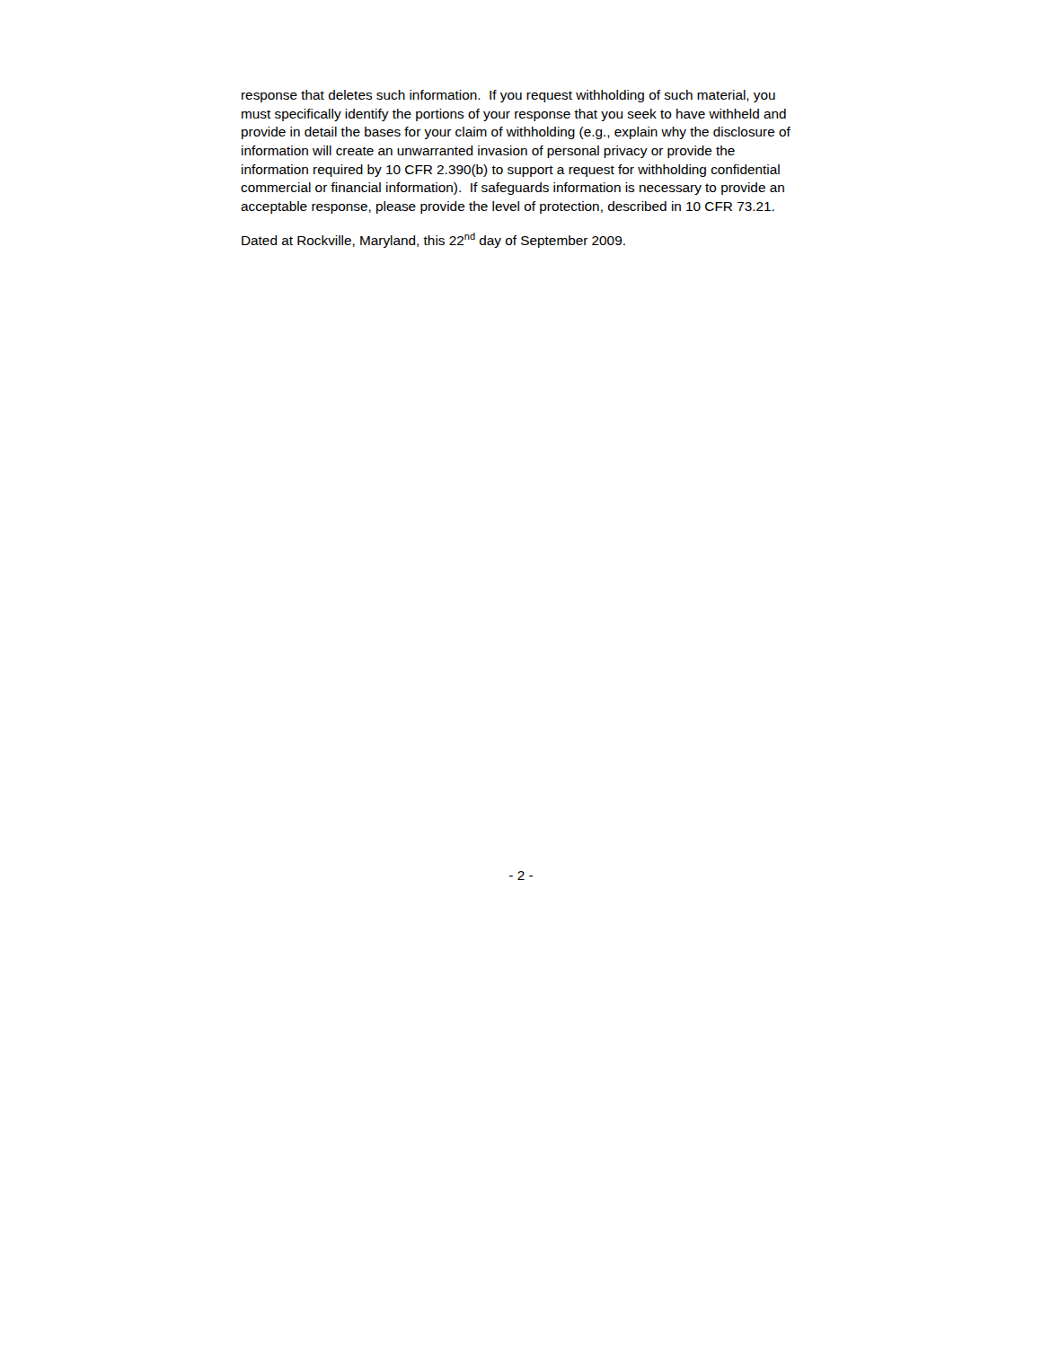response that deletes such information. If you request withholding of such material, you must specifically identify the portions of your response that you seek to have withheld and provide in detail the bases for your claim of withholding (e.g., explain why the disclosure of information will create an unwarranted invasion of personal privacy or provide the information required by 10 CFR 2.390(b) to support a request for withholding confidential commercial or financial information). If safeguards information is necessary to provide an acceptable response, please provide the level of protection, described in 10 CFR 73.21.
Dated at Rockville, Maryland, this 22nd day of September 2009.
- 2 -